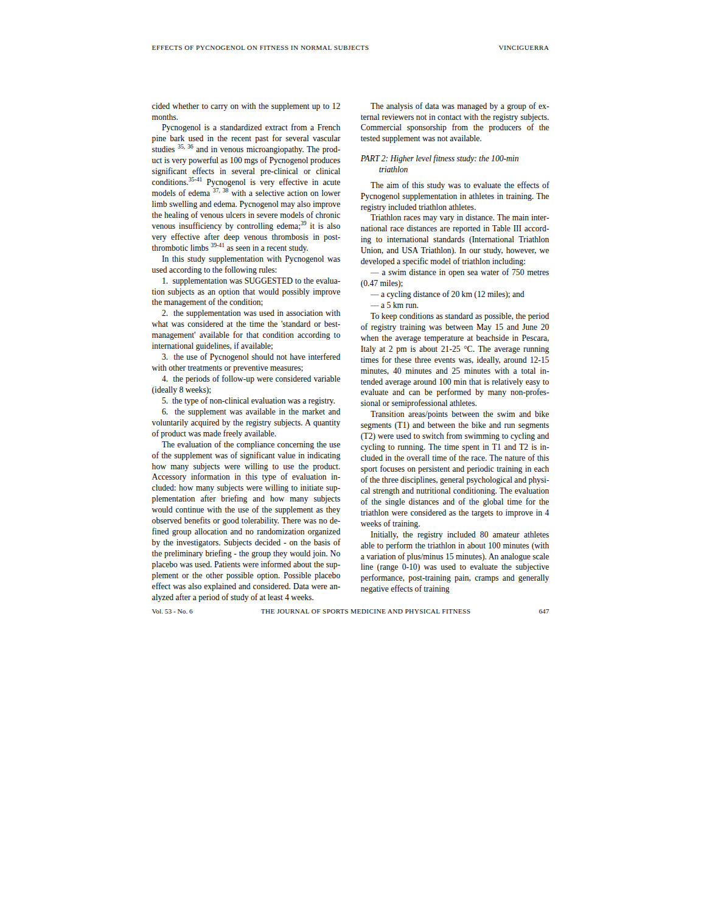Effects of Pycnogenol on fitness in normal subjects Vinciguerra
cided whether to carry on with the supplement up to 12 months.
Pycnogenol is a standardized extract from a French pine bark used in the recent past for several vascular studies 35, 36 and in venous microangiopathy. The product is very powerful as 100 mgs of Pycnogenol produces significant effects in several pre-clinical or clinical conditions.35-41 Pycnogenol is very effective in acute models of edema 37, 38 with a selective action on lower limb swelling and edema. Pycnogenol may also improve the healing of venous ulcers in severe models of chronic venous insufficiency by controlling edema;39 it is also very effective after deep venous thrombosis in post-thrombotic limbs 39-41 as seen in a recent study.
In this study supplementation with Pycnogenol was used according to the following rules:
1. supplementation was SUGGESTED to the evaluation subjects as an option that would possibly improve the management of the condition;
2. the supplementation was used in association with what was considered at the time the 'standard or best-management' available for that condition according to international guidelines, if available;
3. the use of Pycnogenol should not have interfered with other treatments or preventive measures;
4. the periods of follow-up were considered variable (ideally 8 weeks);
5. the type of non-clinical evaluation was a registry.
6. the supplement was available in the market and voluntarily acquired by the registry subjects. A quantity of product was made freely available.
The evaluation of the compliance concerning the use of the supplement was of significant value in indicating how many subjects were willing to use the product. Accessory information in this type of evaluation included: how many subjects were willing to initiate supplementation after briefing and how many subjects would continue with the use of the supplement as they observed benefits or good tolerability. There was no defined group allocation and no randomization organized by the investigators. Subjects decided - on the basis of the preliminary briefing - the group they would join. No placebo was used. Patients were informed about the supplement or the other possible option. Possible placebo effect was also explained and considered. Data were analyzed after a period of study of at least 4 weeks.
The analysis of data was managed by a group of external reviewers not in contact with the registry subjects. Commercial sponsorship from the producers of the tested supplement was not available.
PART 2: Higher level fitness study: the 100-mintriathlon
The aim of this study was to evaluate the effects of Pycnogenol supplementation in athletes in training. The registry included triathlon athletes.
Triathlon races may vary in distance. The main international race distances are reported in Table III according to international standards (International Triathlon Union, and USA Triathlon). In our study, however, we developed a specific model of triathlon including:
— a swim distance in open sea water of 750 metres (0.47 miles);
— a cycling distance of 20 km (12 miles); and
— a 5 km run.
To keep conditions as standard as possible, the period of registry training was between May 15 and June 20 when the average temperature at beachside in Pescara, Italy at 2 pm is about 21-25 °C. The average running times for these three events was, ideally, around 12-15 minutes, 40 minutes and 25 minutes with a total intended average around 100 min that is relatively easy to evaluate and can be performed by many non-professional or semiprofessional athletes.
Transition areas/points between the swim and bike segments (T1) and between the bike and run segments (T2) were used to switch from swimming to cycling and cycling to running. The time spent in T1 and T2 is included in the overall time of the race. The nature of this sport focuses on persistent and periodic training in each of the three disciplines, general psychological and physical strength and nutritional conditioning. The evaluation of the single distances and of the global time for the triathlon were considered as the targets to improve in 4 weeks of training.
Initially, the registry included 80 amateur athletes able to perform the triathlon in about 100 minutes (with a variation of plus/minus 15 minutes). An analogue scale line (range 0-10) was used to evaluate the subjective performance, post-training pain, cramps and generally negative effects of training
Vol. 53 - No. 6 The Journal of Sports Medicine and Physical Fitness 647